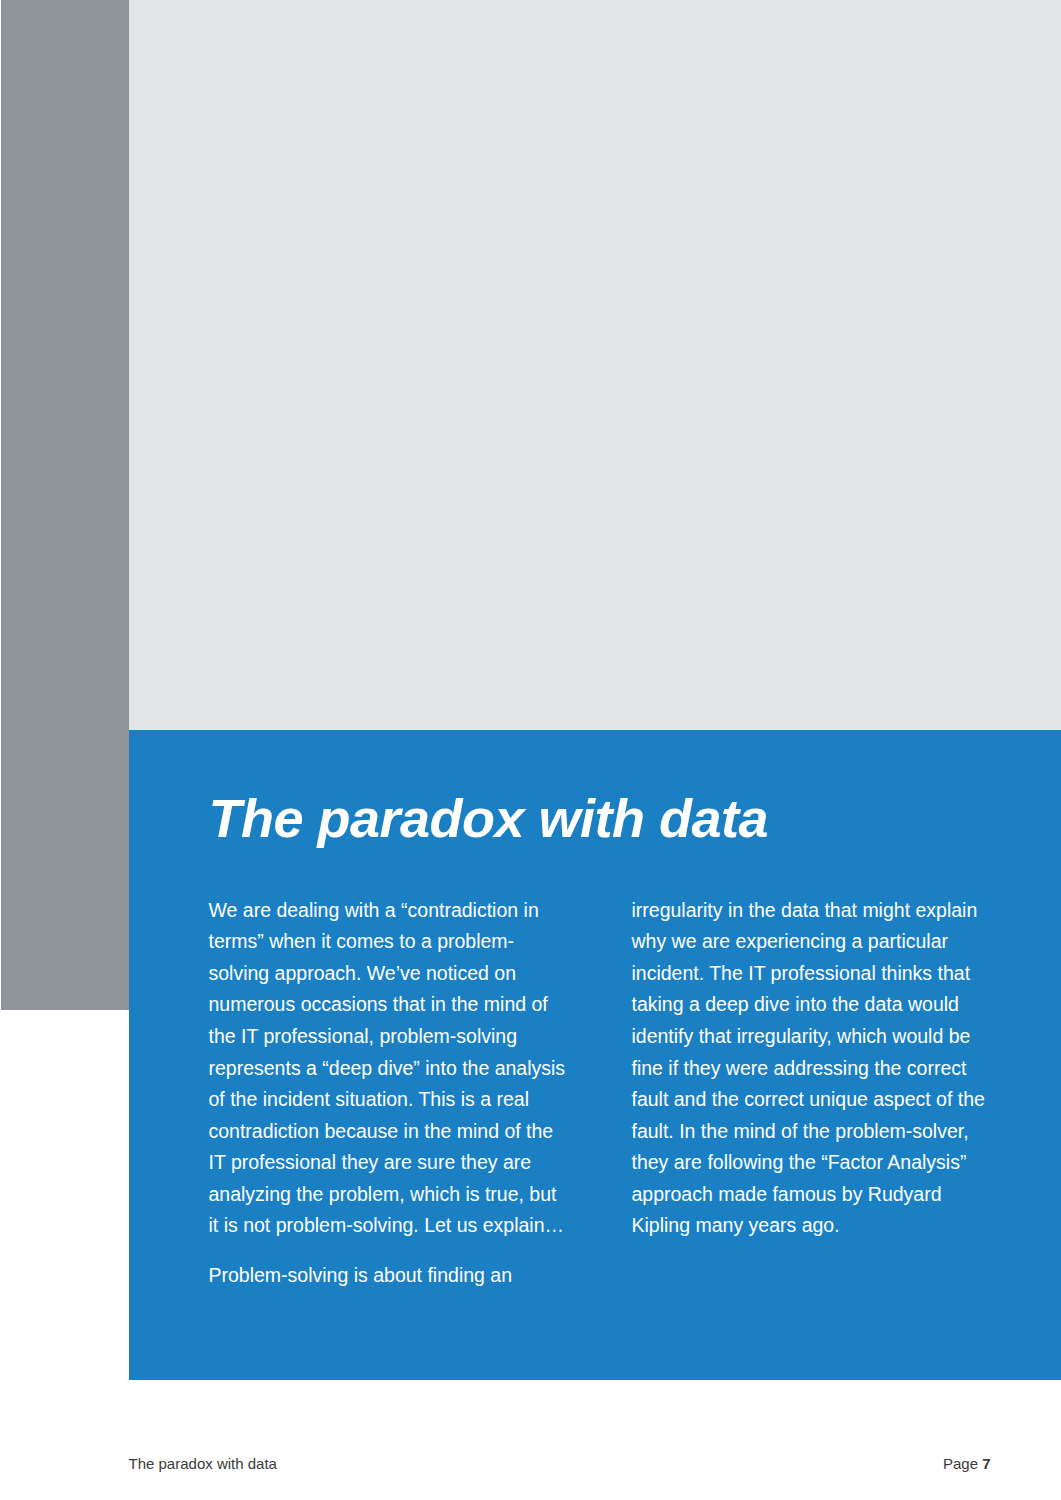The paradox with data
We are dealing with a “contradiction in terms” when it comes to a problem-solving approach. We’ve noticed on numerous occasions that in the mind of the IT professional, problem-solving represents a “deep dive” into the analysis of the incident situation. This is a real contradiction because in the mind of the IT professional they are sure they are analyzing the problem, which is true, but it is not problem-solving. Let us explain…
Problem-solving is about finding an
irregularity in the data that might explain why we are experiencing a particular incident. The IT professional thinks that taking a deep dive into the data would identify that irregularity, which would be fine if they were addressing the correct fault and the correct unique aspect of the fault. In the mind of the problem-solver, they are following the “Factor Analysis” approach made famous by Rudyard Kipling many years ago.
The paradox with data
Page 7